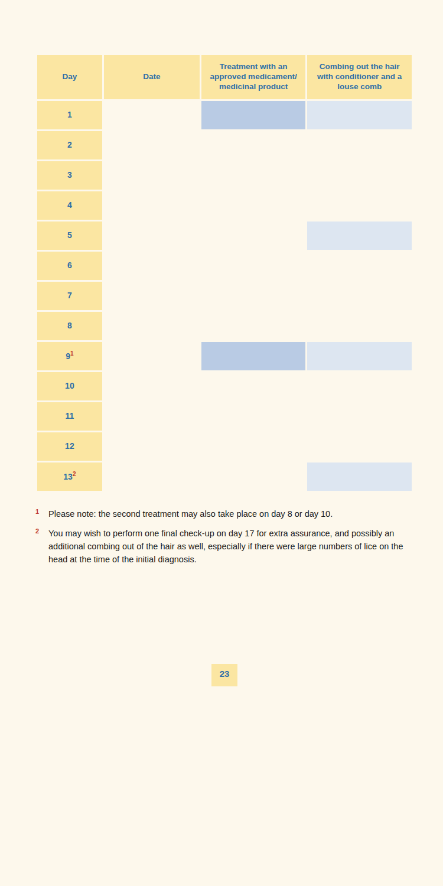| Day | Date | Treatment with an approved medicament/ medicinal product | Combing out the hair with conditioner and a louse comb |
| --- | --- | --- | --- |
| 1 | | | |
| 2 | | | |
| 3 | | | |
| 4 | | | |
| 5 | | | |
| 6 | | | |
| 7 | | | |
| 8 | | | |
| 9 1 | | | |
| 10 | | | |
| 11 | | | |
| 12 | | | |
| 13 2 | | | |
1 Please note: the second treatment may also take place on day 8 or day 10.
2 You may wish to perform one final check-up on day 17 for extra assurance, and possibly an additional combing out of the hair as well, especially if there were large numbers of lice on the head at the time of the initial diagnosis.
23